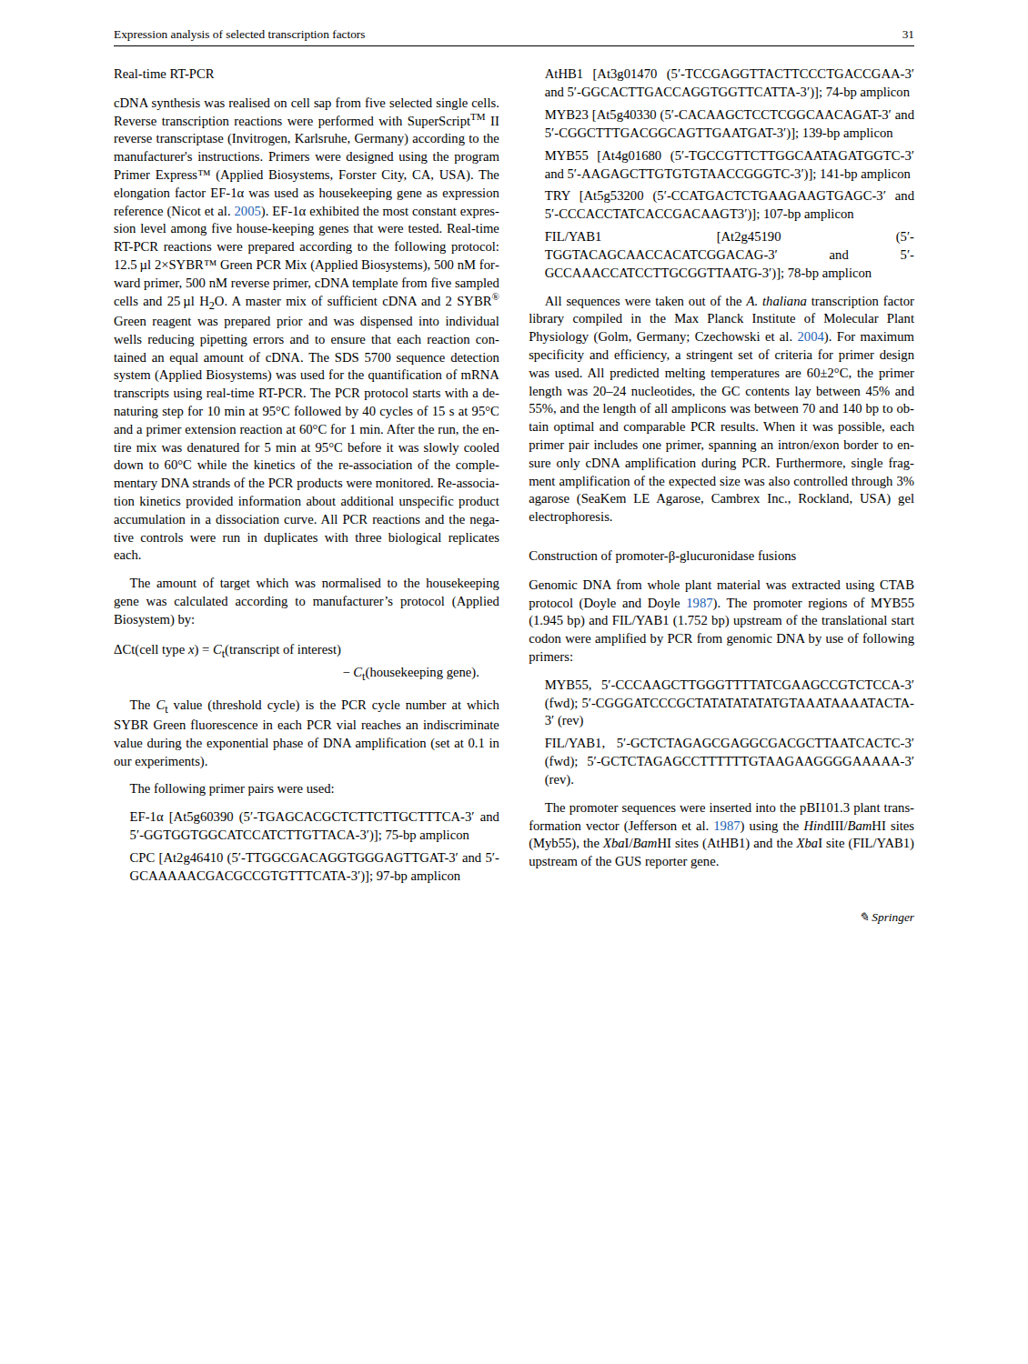Expression analysis of selected transcription factors 31
Real-time RT-PCR
cDNA synthesis was realised on cell sap from five selected single cells. Reverse transcription reactions were performed with SuperScriptTM II reverse transcriptase (Invitrogen, Karlsruhe, Germany) according to the manufacturer's instructions. Primers were designed using the program Primer Express™ (Applied Biosystems, Forster City, CA, USA). The elongation factor EF-1α was used as housekeeping gene as expression reference (Nicot et al. 2005). EF-1α exhibited the most constant expression level among five house-keeping genes that were tested. Real-time RT-PCR reactions were prepared according to the following protocol: 12.5 µl 2×SYBR™ Green PCR Mix (Applied Biosystems), 500 nM forward primer, 500 nM reverse primer, cDNA template from five sampled cells and 25 µl H2O. A master mix of sufficient cDNA and 2 SYBR® Green reagent was prepared prior and was dispensed into individual wells reducing pipetting errors and to ensure that each reaction contained an equal amount of cDNA. The SDS 5700 sequence detection system (Applied Biosystems) was used for the quantification of mRNA transcripts using real-time RT-PCR. The PCR protocol starts with a denaturing step for 10 min at 95°C followed by 40 cycles of 15 s at 95°C and a primer extension reaction at 60°C for 1 min. After the run, the entire mix was denatured for 5 min at 95°C before it was slowly cooled down to 60°C while the kinetics of the re-association of the complementary DNA strands of the PCR products were monitored. Re-association kinetics provided information about additional unspecific product accumulation in a dissociation curve. All PCR reactions and the negative controls were run in duplicates with three biological replicates each.
The amount of target which was normalised to the housekeeping gene was calculated according to manufacturer’s protocol (Applied Biosystem) by:
ΔCt(cell type x) = Ct(transcript of interest) − Ct(housekeeping gene).
The Ct value (threshold cycle) is the PCR cycle number at which SYBR Green fluorescence in each PCR vial reaches an indiscriminate value during the exponential phase of DNA amplification (set at 0.1 in our experiments).
The following primer pairs were used:
EF-1α [At5g60390 (5′-TGAGCACGCTCTTCTTGCTTTCA-3′ and 5′-GGTGGTGGCATCCATCTTGTTACA-3′)]; 75-bp amplicon
CPC [At2g46410 (5′-TTGGCGACAGGTGGGAGTTGAT-3′ and 5′-GCAAAAACGACGCCGTGTTTCATA-3′)]; 97-bp amplicon
AtHB1 [At3g01470 (5′-TCCGAGGTTACTTCCCTGACCGAA-3′ and 5′-GGCACTTGACCAGGTGGTTCATTA-3′)]; 74-bp amplicon
MYB23 [At5g40330 (5′-CACAAGCTCCTCGGCAACAGAT-3′ and 5′-CGGCTTTGACGGCAGTTGAATGAT-3′)]; 139-bp amplicon
MYB55 [At4g01680 (5′-TGCCGTTCTTGGCAATAGATGGTC-3′ and 5′-AAGAGCTTGTGTGTAACCGGGTC-3′)]; 141-bp amplicon
TRY [At5g53200 (5′-CCATGACTCTGAAGAAGTGAGC-3′ and 5′-CCCACCTATCACCGACAAGT3′)]; 107-bp amplicon
FIL/YAB1 [At2g45190 (5′-TGGTACAGCAACCACATCGGACAG-3′ and 5′-GCCAAACCATCCTTGCGGTTAATG-3′)]; 78-bp amplicon
All sequences were taken out of the A. thaliana transcription factor library compiled in the Max Planck Institute of Molecular Plant Physiology (Golm, Germany; Czechowski et al. 2004). For maximum specificity and efficiency, a stringent set of criteria for primer design was used. All predicted melting temperatures are 60±2°C, the primer length was 20–24 nucleotides, the GC contents lay between 45% and 55%, and the length of all amplicons was between 70 and 140 bp to obtain optimal and comparable PCR results. When it was possible, each primer pair includes one primer, spanning an intron/exon border to ensure only cDNA amplification during PCR. Furthermore, single fragment amplification of the expected size was also controlled through 3% agarose (SeaKem LE Agarose, Cambrex Inc., Rockland, USA) gel electrophoresis.
Construction of promoter-β-glucuronidase fusions
Genomic DNA from whole plant material was extracted using CTAB protocol (Doyle and Doyle 1987). The promoter regions of MYB55 (1.945 bp) and FIL/YAB1 (1.752 bp) upstream of the translational start codon were amplified by PCR from genomic DNA by use of following primers:
MYB55, 5′-CCCAAGCTTGGGTTTTATCGAAGCCGTCTCCA-3′(fwd); 5′-CGGGATCCCGCTATATATATATGTAAATAAAATACTA-3′ (rev)
FIL/YAB1, 5′-GCTCTAGAGCGAGGCGACGCTTAATCACTC-3′(fwd); 5′-GCTCTAGAGCCTTTTTTGTAAGAAGGGGAAAAA-3′ (rev).
The promoter sequences were inserted into the pBI101.3 plant transformation vector (Jefferson et al. 1987) using the HindIII/Bam HI sites (Myb55), the Xba I/Bam HI sites (AtHB1) and the Xba I site (FIL/YAB1) upstream of the GUS reporter gene.
✎ Springer